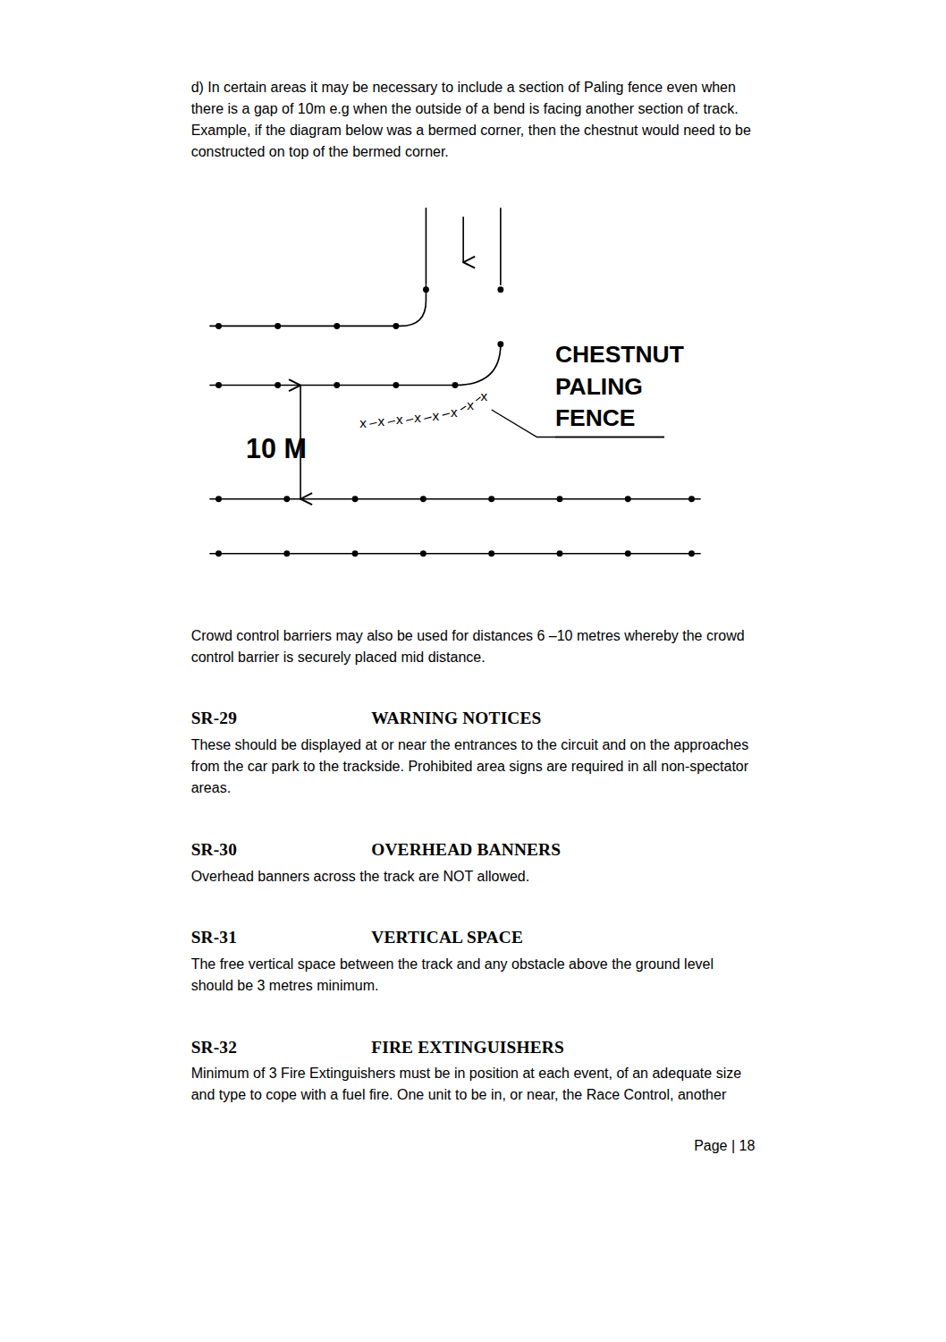d) In certain areas it may be necessary to include a section of Paling fence even when there is a gap of 10m e.g when the outside of a bend is facing another section of track. Example, if the diagram below was a bermed corner, then the chestnut would need to be constructed on top of the bermed corner.
10 M x x x x x x x x CHESTNUT PALING FENCE
Crowd control barriers may also be used for distances 6 –10 metres whereby the crowd control barrier is securely placed mid distance.
SR-29 WARNING NOTICES
These should be displayed at or near the entrances to the circuit and on the approaches from the car park to the trackside. Prohibited area signs are required in all non-spectator areas.
SR-30 OVERHEAD BANNERS
Overhead banners across the track are NOT allowed.
SR-31 VERTICAL SPACE
The free vertical space between the track and any obstacle above the ground level should be 3 metres minimum.
SR-32 FIRE EXTINGUISHERS
Minimum of 3 Fire Extinguishers must be in position at each event, of an adequate size and type to cope with a fuel fire. One unit to be in, or near, the Race Control, another
Page | 18